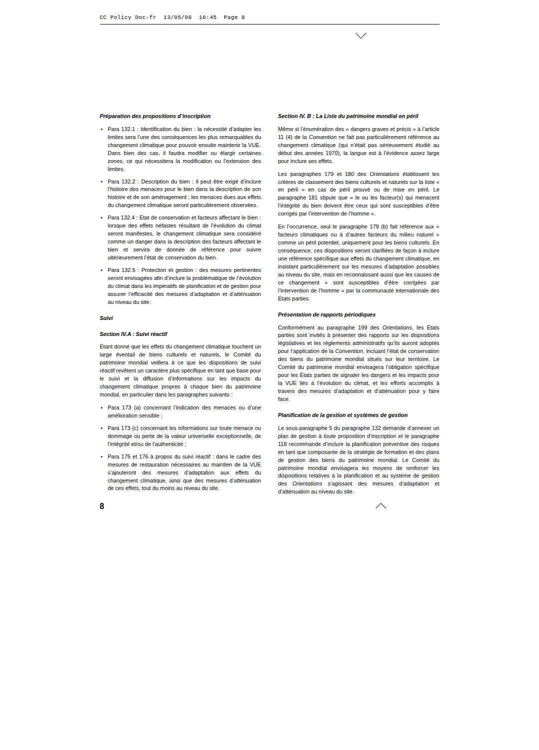CC Policy Doc-fr 13/05/08 16:45 Page 8
Préparation des propositions d’inscription
Para 132.1 : Identification du bien : la nécessité d’adapter les limites sera l’une des conséquences les plus remarquables du changement climatique pour pouvoir ensuite maintenir la VUE. Dans bien des cas, il faudra modifier ou élargir certaines zones, ce qui nécessitera la modification ou l’extension des limites.
Para 132.2 : Description du bien : il peut être exigé d’inclure l’histoire des menaces pour le bien dans la description de son histoire et de son aménagement ; les menaces dues aux effets du changement climatique seront particulièrement observées.
Para 132.4 : État de conservation et facteurs affectant le bien : lorsque des effets néfastes résultant de l’évolution du climat seront manifestes, le changement climatique sera considéré comme un danger dans la description des facteurs affectant le bien et servira de donnée de référence pour suivre ultérieurement l’état de conservation du bien.
Para 132.5 : Protection et gestion : des mesures pertinentes seront envisagées afin d’inclure la problématique de l’évolution du climat dans les impératifs de planification et de gestion pour assurer l’efficacité des mesures d’adaptation et d’atténuation au niveau du site.
Suivi
Section IV.A : Suivi réactif
Étant donné que les effets du changement climatique touchent un large éventail de biens culturels et naturels, le Comité du patrimoine mondial veillera à ce que les dispositions de suivi réactif revêtent un caractère plus spécifique en tant que base pour le suivi et la diffusion d’informations sur les impacts du changement climatique propres à chaque bien du patrimoine mondial, en particulier dans les paragraphes suivants :
Para 173 (a) concernant l’indication des menaces ou d’une amélioration sensible ;
Para 173 (c) concernant les informations sur toute menace ou dommage ou perte de la valeur universelle exceptionnelle, de l’intégrité et/ou de l’authenticité ;
Para 175 et 176 à propos du suivi réactif : dans le cadre des mesures de restauration nécessaires au maintien de la VUE s’ajouteront des mesures d’adaptation aux effets du changement climatique, ainsi que des mesures d’atténuation de ces effets, tout du moins au niveau du site.
Section IV. B : La Liste du patrimoine mondial en péril
Même si l’énumération des « dangers graves et précis » à l’article 11 (4) de la Convention ne fait pas particulièrement référence au changement climatique (qui n’était pas sérieusement étudié au début des années 1970), la langue est à l’évidence assez large pour inclure ses effets.
Les paragraphes 179 et 180 des Orientations établissent les critères de classement des biens culturels et naturels sur la liste « en péril » en cas de péril prouvé ou de mise en péril. Le paragraphe 181 stipule que « le ou les facteur(s) qui menacent l’intégrité du bien doivent être ceux qui sont susceptibles d’être corrigés par l’intervention de l’homme ».
En l’occurrence, seul le paragraphe 179 (b) fait référence aux « facteurs climatiques ou à d’autres facteurs du milieu naturel » comme un péril potentiel, uniquement pour les biens culturels. En conséquence, ces dispositions seront clarifiées de façon à inclure une référence spécifique aux effets du changement climatique, en insistant particulièrement sur les mesures d’adaptation possibles au niveau du site, mais en reconnaissant aussi que les causes de ce changement « sont susceptibles d’être corrigées par l’intervention de l’homme » par la communauté internationale des États parties.
Présentation de rapports périodiques
Conformément au paragraphe 199 des Orientations, les États parties sont invités à présenter des rapports sur les dispositions législatives et les règlements administratifs qu’ils auront adoptés pour l’application de la Convention, incluant l’état de conservation des biens du patrimoine mondial situés sur leur territoire. Le Comité du patrimoine mondial envisagera l’obligation spécifique pour les États parties de signaler les dangers et les impacts pour la VUE liés à l’évolution du climat, et les efforts accomplis à travers des mesures d’adaptation et d’atténuation pour y faire face.
Planification de la gestion et systèmes de gestion
Le sous-paragraphe 5 du paragraphe 132 demande d’annexer un plan de gestion à toute proposition d’inscription et le paragraphe 118 recommande d’inclure la planification préventive des risques en tant que composante de la stratégie de formation et des plans de gestion des biens du patrimoine mondial. Le Comité du patrimoine mondial envisagera les moyens de renforcer les dispositions relatives à la planification et au système de gestion des Orientations s’agissant des mesures d’adaptation et d’atténuation au niveau du site.
8